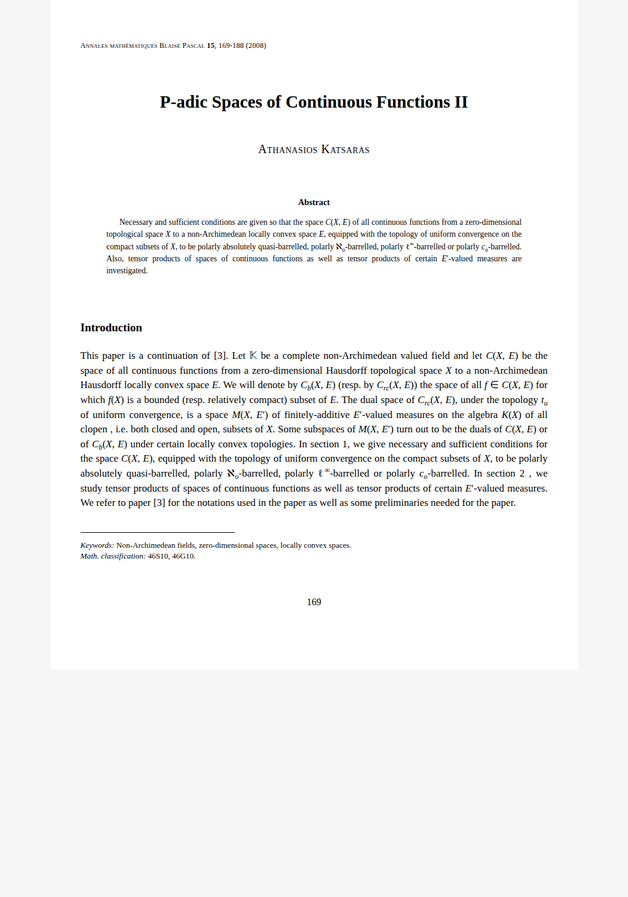Annales mathématiques Blaise Pascal 15, 169-188 (2008)
P-adic Spaces of Continuous Functions II
Athanasios Katsaras
Abstract
Necessary and sufficient conditions are given so that the space C(X, E) of all continuous functions from a zero-dimensional topological space X to a non-Archimedean locally convex space E, equipped with the topology of uniform convergence on the compact subsets of X, to be polarly absolutely quasi-barrelled, polarly ℵo-barrelled, polarly ℓ∞-barrelled or polarly co-barrelled. Also, tensor products of spaces of continuous functions as well as tensor products of certain E′-valued measures are investigated.
Introduction
This paper is a continuation of [3]. Let 𝕂 be a complete non-Archimedean valued field and let C(X, E) be the space of all continuous functions from a zero-dimensional Hausdorff topological space X to a non-Archimedean Hausdorff locally convex space E. We will denote by Cb(X, E) (resp. by Crc(X, E)) the space of all f ∈ C(X, E) for which f(X) is a bounded (resp. relatively compact) subset of E. The dual space of Crc(X, E), under the topology tu of uniform convergence, is a space M(X, E′) of finitely-additive E′-valued measures on the algebra K(X) of all clopen , i.e. both closed and open, subsets of X. Some subspaces of M(X, E′) turn out to be the duals of C(X, E) or of Cb(X, E) under certain locally convex topologies. In section 1, we give necessary and sufficient conditions for the space C(X, E), equipped with the topology of uniform convergence on the compact subsets of X, to be polarly absolutely quasi-barrelled, polarly ℵo-barrelled, polarly ℓ∞-barrelled or polarly co-barrelled. In section 2 , we study tensor products of spaces of continuous functions as well as tensor products of certain E′-valued measures. We refer to paper [3] for the notations used in the paper as well as some preliminaries needed for the paper.
Keywords: Non-Archimedean fields, zero-dimensional spaces, locally convex spaces.
Math. classification: 46S10, 46G10.
169